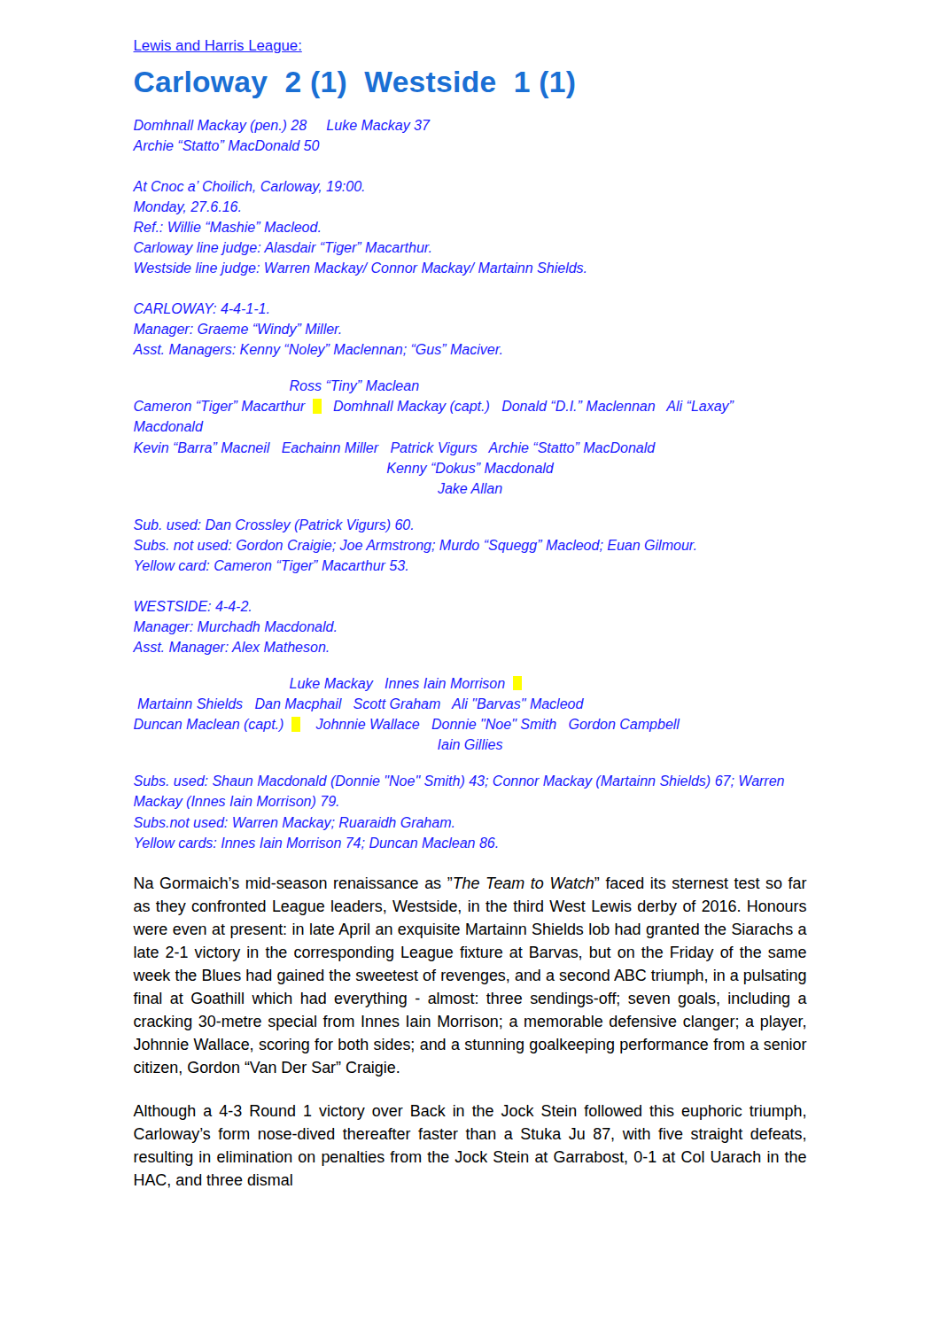Lewis and Harris League:
Carloway 2 (1) Westside 1 (1)
Domhnall Mackay (pen.) 28 Luke Mackay 37
Archie “Statto” MacDonald 50
At Cnoc a’ Choilich, Carloway, 19:00.
Monday, 27.6.16.
Ref.: Willie “Mashie” Macleod.
Carloway line judge: Alasdair “Tiger” Macarthur.
Westside line judge: Warren Mackay/ Connor Mackay/ Martainn Shields.
CARLOWAY: 4-4-1-1.
Manager: Graeme “Windy” Miller.
Asst. Managers: Kenny “Noley” Maclennan; “Gus” Maciver.
Ross “Tiny” Maclean Cameron “Tiger” Macarthur Domhnall Mackay (capt.) Donald “D.I.” Maclennan Ali “Laxay” Macdonald Kevin “Barra” Macneil Eachainn Miller Patrick Vigurs Archie “Statto” MacDonald Kenny “Dokus” Macdonald Jake Allan
Sub. used: Dan Crossley (Patrick Vigurs) 60.
Subs. not used: Gordon Craigie; Joe Armstrong; Murdo “Squegg” Macleod; Euan Gilmour.
Yellow card: Cameron “Tiger” Macarthur 53.
WESTSIDE: 4-4-2.
Manager: Murchadh Macdonald.
Asst. Manager: Alex Matheson.
Luke Mackay Innes Iain Morrison Martainn Shields Dan Macphail Scott Graham Ali "Barvas" Macleod Duncan Maclean (capt.) Johnnie Wallace Donnie "Noe" Smith Gordon Campbell Iain Gillies
Subs. used: Shaun Macdonald (Donnie "Noe" Smith) 43; Connor Mackay (Martainn Shields) 67; Warren Mackay (Innes Iain Morrison) 79.
Subs.not used: Warren Mackay; Ruaraidh Graham.
Yellow cards: Innes Iain Morrison 74; Duncan Maclean 86.
Na Gormaich’s mid-season renaissance as ”The Team to Watch” faced its sternest test so far as they confronted League leaders, Westside, in the third West Lewis derby of 2016. Honours were even at present: in late April an exquisite Martainn Shields lob had granted the Siarachs a late 2-1 victory in the corresponding League fixture at Barvas, but on the Friday of the same week the Blues had gained the sweetest of revenges, and a second ABC triumph, in a pulsating final at Goathill which had everything - almost: three sendings-off; seven goals, including a cracking 30-metre special from Innes Iain Morrison; a memorable defensive clanger; a player, Johnnie Wallace, scoring for both sides; and a stunning goalkeeping performance from a senior citizen, Gordon “Van Der Sar” Craigie.
Although a 4-3 Round 1 victory over Back in the Jock Stein followed this euphoric triumph, Carloway’s form nose-dived thereafter faster than a Stuka Ju 87, with five straight defeats, resulting in elimination on penalties from the Jock Stein at Garrabost, 0-1 at Col Uarach in the HAC, and three dismal